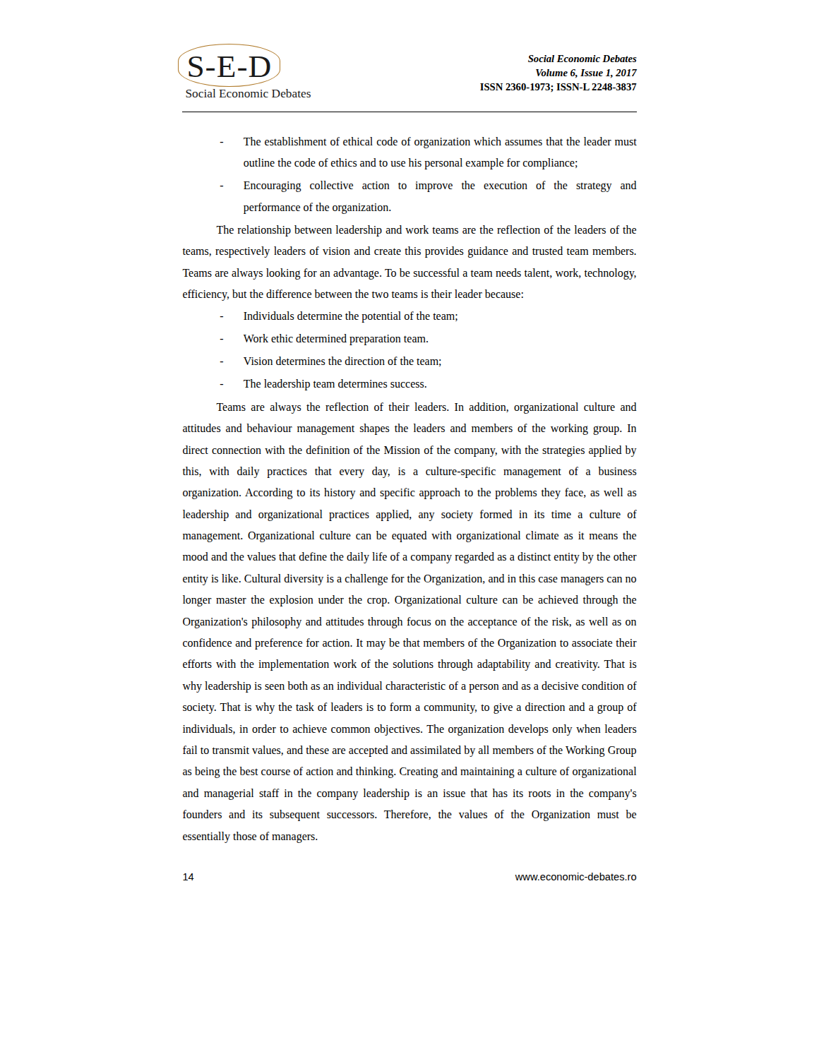S-E-D
Social Economic Debates
Social Economic Debates
Volume 6, Issue 1, 2017
ISSN 2360-1973; ISSN-L 2248-3837
The establishment of ethical code of organization which assumes that the leader must outline the code of ethics and to use his personal example for compliance;
Encouraging collective action to improve the execution of the strategy and performance of the organization.
The relationship between leadership and work teams are the reflection of the leaders of the teams, respectively leaders of vision and create this provides guidance and trusted team members. Teams are always looking for an advantage. To be successful a team needs talent, work, technology, efficiency, but the difference between the two teams is their leader because:
Individuals determine the potential of the team;
Work ethic determined preparation team.
Vision determines the direction of the team;
The leadership team determines success.
Teams are always the reflection of their leaders. In addition, organizational culture and attitudes and behaviour management shapes the leaders and members of the working group. In direct connection with the definition of the Mission of the company, with the strategies applied by this, with daily practices that every day, is a culture-specific management of a business organization. According to its history and specific approach to the problems they face, as well as leadership and organizational practices applied, any society formed in its time a culture of management. Organizational culture can be equated with organizational climate as it means the mood and the values that define the daily life of a company regarded as a distinct entity by the other entity is like. Cultural diversity is a challenge for the Organization, and in this case managers can no longer master the explosion under the crop. Organizational culture can be achieved through the Organization's philosophy and attitudes through focus on the acceptance of the risk, as well as on confidence and preference for action. It may be that members of the Organization to associate their efforts with the implementation work of the solutions through adaptability and creativity. That is why leadership is seen both as an individual characteristic of a person and as a decisive condition of society. That is why the task of leaders is to form a community, to give a direction and a group of individuals, in order to achieve common objectives. The organization develops only when leaders fail to transmit values, and these are accepted and assimilated by all members of the Working Group as being the best course of action and thinking. Creating and maintaining a culture of organizational and managerial staff in the company leadership is an issue that has its roots in the company's founders and its subsequent successors. Therefore, the values of the Organization must be essentially those of managers.
14
www.economic-debates.ro